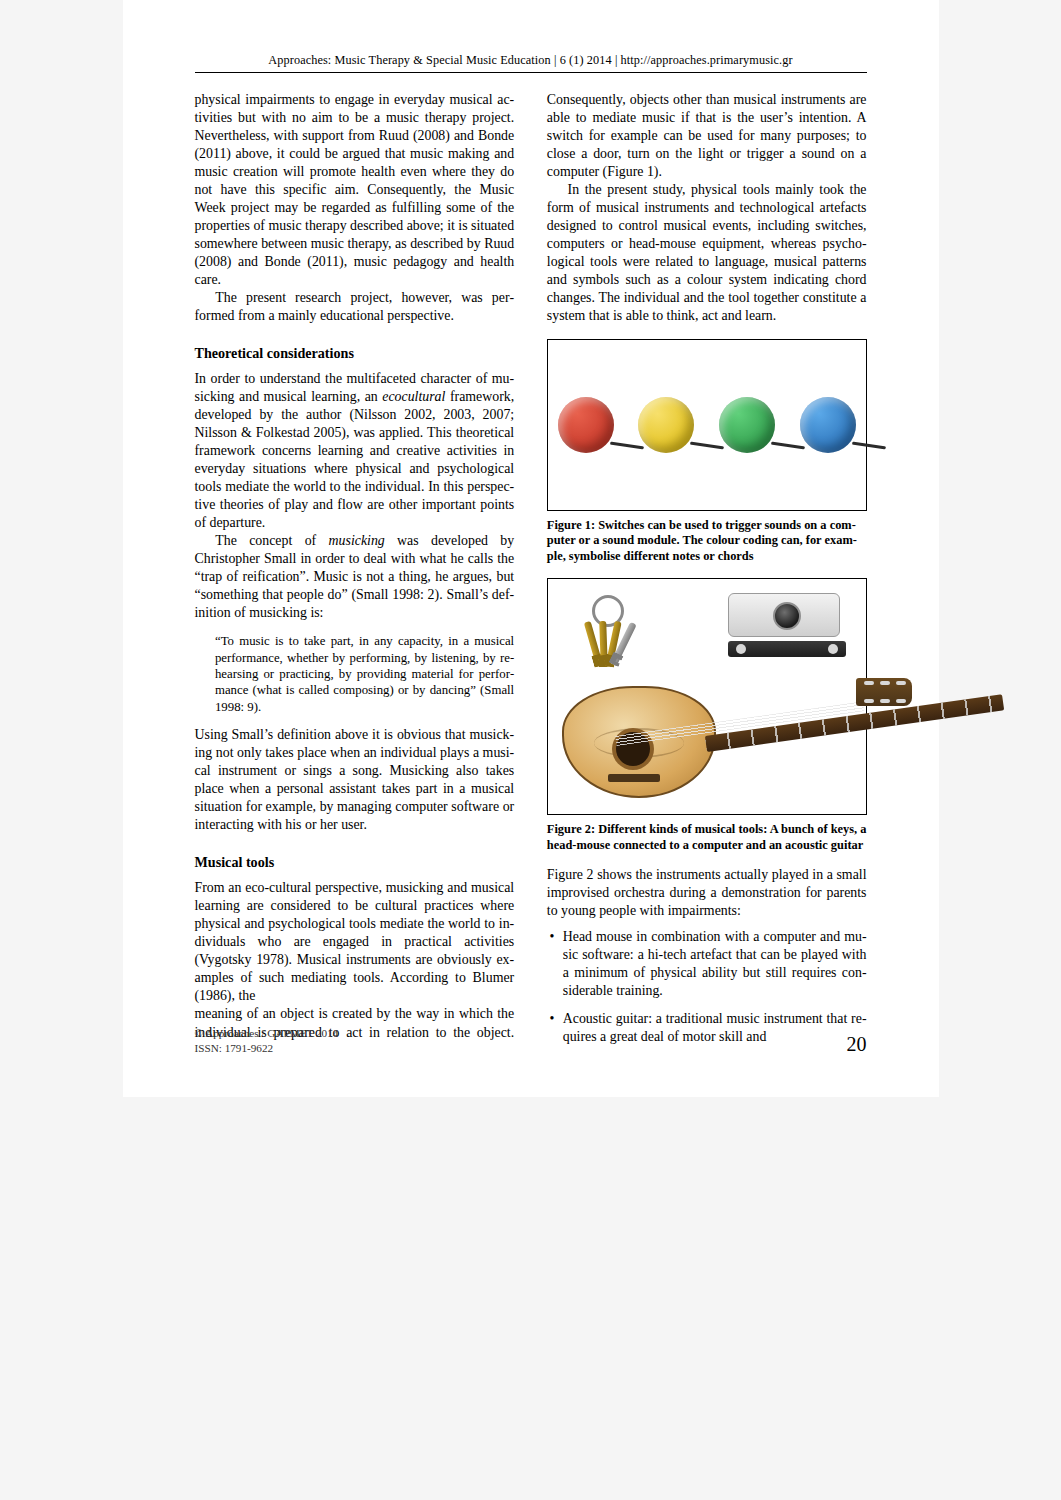Approaches: Music Therapy & Special Music Education | 6 (1) 2014 | http://approaches.primarymusic.gr
physical impairments to engage in everyday musical activities but with no aim to be a music therapy project. Nevertheless, with support from Ruud (2008) and Bonde (2011) above, it could be argued that music making and music creation will promote health even where they do not have this specific aim. Consequently, the Music Week project may be regarded as fulfilling some of the properties of music therapy described above; it is situated somewhere between music therapy, as described by Ruud (2008) and Bonde (2011), music pedagogy and health care.
The present research project, however, was performed from a mainly educational perspective.
Theoretical considerations
In order to understand the multifaceted character of musicking and musical learning, an ecocultural framework, developed by the author (Nilsson 2002, 2003, 2007; Nilsson & Folkestad 2005), was applied. This theoretical framework concerns learning and creative activities in everyday situations where physical and psychological tools mediate the world to the individual. In this perspective theories of play and flow are other important points of departure.
The concept of musicking was developed by Christopher Small in order to deal with what he calls the “trap of reification”. Music is not a thing, he argues, but “something that people do” (Small 1998: 2). Small’s definition of musicking is:
“To music is to take part, in any capacity, in a musical performance, whether by performing, by listening, by rehearsing or practicing, by providing material for performance (what is called composing) or by dancing” (Small 1998: 9).
Using Small’s definition above it is obvious that musicking not only takes place when an individual plays a musical instrument or sings a song. Musicking also takes place when a personal assistant takes part in a musical situation for example, by managing computer software or interacting with his or her user.
Musical tools
From an eco-cultural perspective, musicking and musical learning are considered to be cultural practices where physical and psychological tools mediate the world to individuals who are engaged in practical activities (Vygotsky 1978). Musical instruments are obviously examples of such mediating tools. According to Blumer (1986), the
meaning of an object is created by the way in which the individual is prepared to act in relation to the object. Consequently, objects other than musical instruments are able to mediate music if that is the user’s intention. A switch for example can be used for many purposes; to close a door, turn on the light or trigger a sound on a computer (Figure 1).
In the present study, physical tools mainly took the form of musical instruments and technological artefacts designed to control musical events, including switches, computers or head-mouse equipment, whereas psychological tools were related to language, musical patterns and symbols such as a colour system indicating chord changes. The individual and the tool together constitute a system that is able to think, act and learn.
Figure 1: Switches can be used to trigger sounds on a computer or a sound module. The colour coding can, for example, symbolise different notes or chords
Figure 2: Different kinds of musical tools: A bunch of keys, a head-mouse connected to a computer and an acoustic guitar
Figure 2 shows the instruments actually played in a small improvised orchestra during a demonstration for parents to young people with impairments:
Head mouse in combination with a computer and music software: a hi-tech artefact that can be played with a minimum of physical ability but still requires considerable training.
Acoustic guitar: a traditional music instrument that requires a great deal of motor skill and
© Approaches / GAPMET 2014
ISSN: 1791-9622
20